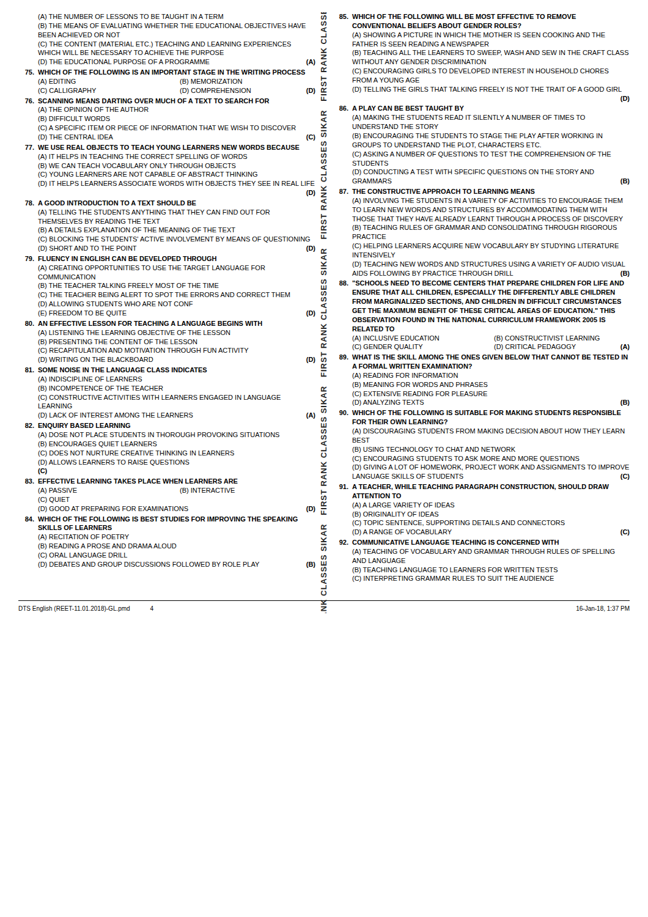FIRST RANK CLASSES SIKAR FIRST RANK CLASSES SIKAR FIRST RANK CLASSES SIKAR FIRST RANK CLASSES SIKAR FIRST RANK CLASSES SIKAR
(A) THE NUMBER OF LESSONS TO BE TAUGHT IN A TERM
(B) THE MEANS OF EVALUATING WHETHER THE EDUCATIONAL OBJECTIVES HAVE BEEN ACHIEVED OR NOT
(C) THE CONTENT (MATERIAL ETC.) TEACHING AND LEARNING EXPERIENCES WHICH WILL BE NECESSARY TO ACHIEVE THE PURPOSE
(D) THE EDUCATIONAL PURPOSE OF A PROGRAMME (A)
75.
WHICH OF THE FOLLOWING IS AN IMPORTANT STAGE IN THE WRITING PROCESS
(A) EDITING
(B) MEMORIZATION
(C) CALLIGRAPHY
(D) COMPREHENSION (D)
76.
SCANNING MEANS DARTING OVER MUCH OF A TEXT TO SEARCH FOR
(A) THE OPINION OF THE AUTHOR
(B) DIFFICULT WORDS
(C) A SPECIFIC ITEM OR PIECE OF INFORMATION THAT WE WISH TO DISCOVER
(D) THE CENTRAL IDEA (C)
77.
WE USE REAL OBJECTS TO TEACH YOUNG LEARNERS NEW WORDS BECAUSE
(A) IT HELPS IN TEACHING THE CORRECT SPELLING OF WORDS
(B) WE CAN TEACH VOCABULARY ONLY THROUGH OBJECTS
(C) YOUNG LEARNERS ARE NOT CAPABLE OF ABSTRACT THINKING
(D) IT HELPS LEARNERS ASSOCIATE WORDS WITH OBJECTS THEY SEE IN REAL LIFE (D)
78.
A GOOD INTRODUCTION TO A TEXT SHOULD BE
(A) TELLING THE STUDENTS ANYTHING THAT THEY CAN FIND OUT FOR THEMSELVES BY READING THE TEXT
(B) A DETAILS EXPLANATION OF THE MEANING OF THE TEXT
(C) BLOCKING THE STUDENTS' ACTIVE INVOLVEMENT BY MEANS OF QUESTIONING
(D) SHORT AND TO THE POINT (D)
79.
FLUENCY IN ENGLISH CAN BE DEVELOPED THROUGH
(A) CREATING OPPORTUNITIES TO USE THE TARGET LANGUAGE FOR COMMUNICATION
(B) THE TEACHER TALKING FREELY MOST OF THE TIME
(C) THE TEACHER BEING ALERT TO SPOT THE ERRORS AND CORRECT THEM
(D) ALLOWING STUDENTS WHO ARE NOT CONF
(E) FREEDOM TO BE QUITE (D)
80.
AN EFFECTIVE LESSON FOR TEACHING A LANGUAGE BEGINS WITH
(A) LISTENING THE LEARNING OBJECTIVE OF THE LESSON
(B) PRESENTING THE CONTENT OF THE LESSON
(C) RECAPITULATION AND MOTIVATION THROUGH FUN ACTIVITY
(D) WRITING ON THE BLACKBOARD (D)
81.
SOME NOISE IN THE LANGUAGE CLASS INDICATES
(A) INDISCIPLINE OF LEARNERS
(B) INCOMPETENCE OF THE TEACHER
(C) CONSTRUCTIVE ACTIVITIES WITH LEARNERS ENGAGED IN LANGUAGE LEARNING
(D) LACK OF INTEREST AMONG THE LEARNERS (A)
82.
ENQUIRY BASED LEARNING
(A) DOSE NOT PLACE STUDENTS IN THOROUGH PROVOKING SITUATIONS
(B) ENCOURAGES QUIET LEARNERS
(C) DOES NOT NURTURE CREATIVE THINKING IN LEARNERS
(D) ALLOWS LEARNERS TO RAISE QUESTIONS
(C)
83.
EFFECTIVE LEARNING TAKES PLACE WHEN LEARNERS ARE
(A) PASSIVE
(B) INTERACTIVE
(C) QUIET
(D) GOOD AT PREPARING FOR EXAMINATIONS (D)
84.
WHICH OF THE FOLLOWING IS BEST STUDIES FOR IMPROVING THE SPEAKING SKILLS OF LEARNERS
(A) RECITATION OF POETRY
(B) READING A PROSE AND DRAMA ALOUD
(C) ORAL LANGUAGE DRILL
(D) DEBATES AND GROUP DISCUSSIONS FOLLOWED BY ROLE PLAY (B)
85.
WHICH OF THE FOLLOWING WILL BE MOST EFFECTIVE TO REMOVE CONVENTIONAL BELIEFS ABOUT GENDER ROLES?
(A) SHOWING A PICTURE IN WHICH THE MOTHER IS SEEN COOKING AND THE FATHER IS SEEN READING A NEWSPAPER
(B) TEACHING ALL THE LEARNERS TO SWEEP, WASH AND SEW IN THE CRAFT CLASS WITHOUT ANY GENDER DISCRIMINATION
(C) ENCOURAGING GIRLS TO DEVELOPED INTEREST IN HOUSEHOLD CHORES FROM A YOUNG AGE
(D) TELLING THE GIRLS THAT TALKING FREELY IS NOT THE TRAIT OF A GOOD GIRL (D)
86.
A PLAY CAN BE BEST TAUGHT BY
(A) MAKING THE STUDENTS READ IT SILENTLY A NUMBER OF TIMES TO UNDERSTAND THE STORY
(B) ENCOURAGING THE STUDENTS TO STAGE THE PLAY AFTER WORKING IN GROUPS TO UNDERSTAND THE PLOT, CHARACTERS ETC.
(C) ASKING A NUMBER OF QUESTIONS TO TEST THE COMPREHENSION OF THE STUDENTS
(D) CONDUCTING A TEST WITH SPECIFIC QUESTIONS ON THE STORY AND GRAMMARS (B)
87.
THE CONSTRUCTIVE APPROACH TO LEARNING MEANS
(A) INVOLVING THE STUDENTS IN A VARIETY OF ACTIVITIES TO ENCOURAGE THEM TO LEARN NEW WORDS AND STRUCTURES BY ACCOMMODATING THEM WITH THOSE THAT THEY HAVE ALREADY LEARNT THROUGH A PROCESS OF DISCOVERY
(B) TEACHING RULES OF GRAMMAR AND CONSOLIDATING THROUGH RIGOROUS PRACTICE
(C) HELPING LEARNERS ACQUIRE NEW VOCABULARY BY STUDYING LITERATURE INTENSIVELY
(D) TEACHING NEW WORDS AND STRUCTURES USING A VARIETY OF AUDIO VISUAL AIDS FOLLOWING BY PRACTICE THROUGH DRILL (B)
88.
"SCHOOLS NEED TO BECOME CENTERS THAT PREPARE CHILDREN FOR LIFE AND ENSURE THAT ALL CHILDREN, ESPECIALLY THE DIFFERENTLY ABLE CHILDREN FROM MARGINALIZED SECTIONS, AND CHILDREN IN DIFFICULT CIRCUMSTANCES GET THE MAXIMUM BENEFIT OF THESE CRITICAL AREAS OF EDUCATION." THIS OBSERVATION FOUND IN THE NATIONAL CURRICULUM FRAMEWORK 2005 IS RELATED TO
(A) INCLUSIVE EDUCATION
(B) CONSTRUCTIVIST LEARNING
(C) GENDER QUALITY
(D) CRITICAL PEDAGOGY (A)
89.
WHAT IS THE SKILL AMONG THE ONES GIVEN BELOW THAT CANNOT BE TESTED IN A FORMAL WRITTEN EXAMINATION?
(A) READING FOR INFORMATION
(B) MEANING FOR WORDS AND PHRASES
(C) EXTENSIVE READING FOR PLEASURE
(D) ANALYZING TEXTS (B)
90.
WHICH OF THE FOLLOWING IS SUITABLE FOR MAKING STUDENTS RESPONSIBLE FOR THEIR OWN LEARNING?
(A) DISCOURAGING STUDENTS FROM MAKING DECISION ABOUT HOW THEY LEARN BEST
(B) USING TECHNOLOGY TO CHAT AND NETWORK
(C) ENCOURAGING STUDENTS TO ASK MORE AND MORE QUESTIONS
(D) GIVING A LOT OF HOMEWORK, PROJECT WORK AND ASSIGNMENTS TO IMPROVE LANGUAGE SKILLS OF STUDENTS (C)
91.
A TEACHER, WHILE TEACHING PARAGRAPH CONSTRUCTION, SHOULD DRAW ATTENTION TO
(A) A LARGE VARIETY OF IDEAS
(B) ORIGINALITY OF IDEAS
(C) TOPIC SENTENCE, SUPPORTING DETAILS AND CONNECTORS
(D) A RANGE OF VOCABULARY (C)
92.
COMMUNICATIVE LANGUAGE TEACHING IS CONCERNED WITH
(A) TEACHING OF VOCABULARY AND GRAMMAR THROUGH RULES OF SPELLING AND LANGUAGE
(B) TEACHING LANGUAGE TO LEARNERS FOR WRITTEN TESTS
(C) INTERPRETING GRAMMAR RULES TO SUIT THE AUDIENCE
DTS English (REET-11.01.2018)-GL.pmd 4
16-Jan-18, 1:37 PM